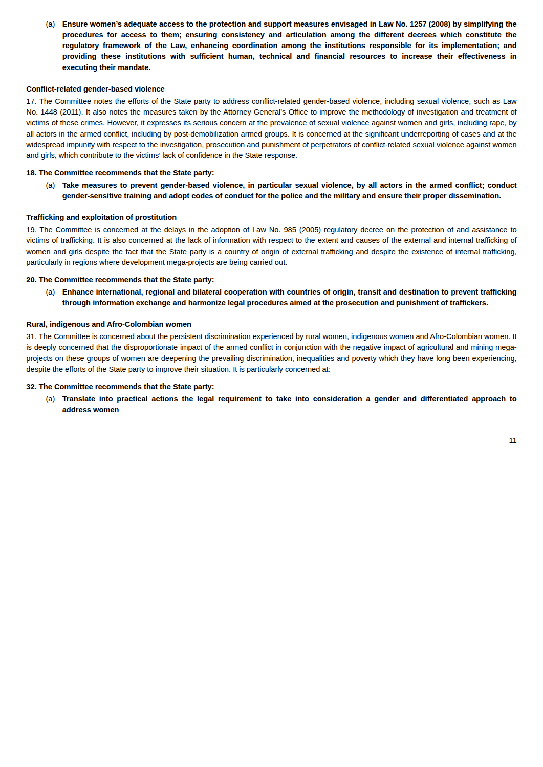(a) Ensure women’s adequate access to the protection and support measures envisaged in Law No. 1257 (2008) by simplifying the procedures for access to them; ensuring consistency and articulation among the different decrees which constitute the regulatory framework of the Law, enhancing coordination among the institutions responsible for its implementation; and providing these institutions with sufficient human, technical and financial resources to increase their effectiveness in executing their mandate.
Conflict-related gender-based violence
17. The Committee notes the efforts of the State party to address conflict-related gender-based violence, including sexual violence, such as Law No. 1448 (2011). It also notes the measures taken by the Attorney General’s Office to improve the methodology of investigation and treatment of victims of these crimes. However, it expresses its serious concern at the prevalence of sexual violence against women and girls, including rape, by all actors in the armed conflict, including by post-demobilization armed groups. It is concerned at the significant underreporting of cases and at the widespread impunity with respect to the investigation, prosecution and punishment of perpetrators of conflict-related sexual violence against women and girls, which contribute to the victims’ lack of confidence in the State response.
18. The Committee recommends that the State party:
(a) Take measures to prevent gender-based violence, in particular sexual violence, by all actors in the armed conflict; conduct gender-sensitive training and adopt codes of conduct for the police and the military and ensure their proper dissemination.
Trafficking and exploitation of prostitution
19. The Committee is concerned at the delays in the adoption of Law No. 985 (2005) regulatory decree on the protection of and assistance to victims of trafficking. It is also concerned at the lack of information with respect to the extent and causes of the external and internal trafficking of women and girls despite the fact that the State party is a country of origin of external trafficking and despite the existence of internal trafficking, particularly in regions where development mega-projects are being carried out.
20. The Committee recommends that the State party:
(a) Enhance international, regional and bilateral cooperation with countries of origin, transit and destination to prevent trafficking through information exchange and harmonize legal procedures aimed at the prosecution and punishment of traffickers.
Rural, indigenous and Afro-Colombian women
31. The Committee is concerned about the persistent discrimination experienced by rural women, indigenous women and Afro-Colombian women. It is deeply concerned that the disproportionate impact of the armed conflict in conjunction with the negative impact of agricultural and mining mega-projects on these groups of women are deepening the prevailing discrimination, inequalities and poverty which they have long been experiencing, despite the efforts of the State party to improve their situation. It is particularly concerned at:
32. The Committee recommends that the State party:
(a) Translate into practical actions the legal requirement to take into consideration a gender and differentiated approach to address women
11